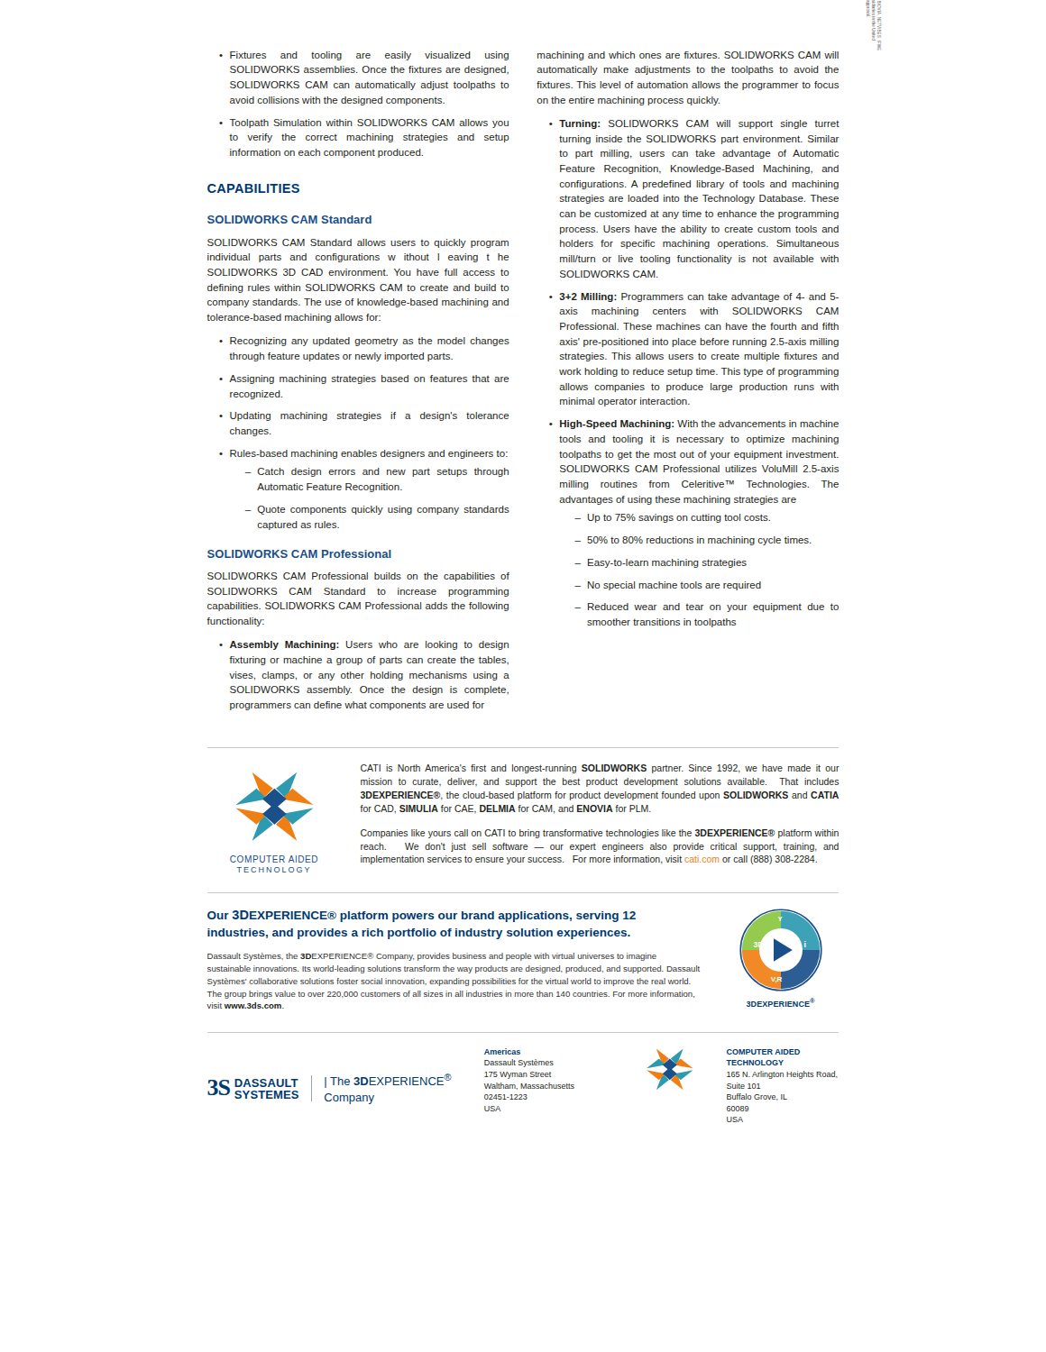©2018 Dassault Systèmes. All rights reserved. 3DEXPERIENCE®, the Compass icon, the 3DS logo, CATIA, SOLIDWORKS, ENOVIA, DELMIA, SIMULIA, GEOVIA, EXALEAD, 3D VIA, BIOVIA, NETVIBES, IFWE and 3DEXCITE are commercial trademarks or registered trademarks of Dassault Systèmes, a French "société européenne" (Versailles Commercial Register # B 322 306 440), or its subsidiaries in the United States and/or other countries. All other trademarks are owned by their respective owners. Use of any Dassault Systèmes or its subsidiaries trademarks is subject to their express written approval.
Fixtures and tooling are easily visualized using SOLIDWORKS assemblies. Once the fixtures are designed, SOLIDWORKS CAM can automatically adjust toolpaths to avoid collisions with the designed components.
Toolpath Simulation within SOLIDWORKS CAM allows you to verify the correct machining strategies and setup information on each component produced.
Capabilities
SOLIDWORKS CAM Standard
SOLIDWORKS CAM Standard allows users to quickly program individual parts and configurations w ithout l eaving t he SOLIDWORKS 3D CAD environment. You have full access to defining rules within SOLIDWORKS CAM to create and build to company standards. The use of knowledge-based machining and tolerance-based machining allows for:
Recognizing any updated geometry as the model changes through feature updates or newly imported parts.
Assigning machining strategies based on features that are recognized.
Updating machining strategies if a design's tolerance changes.
Rules-based machining enables designers and engineers to:
Catch design errors and new part setups through Automatic Feature Recognition.
Quote components quickly using company standards captured as rules.
SOLIDWORKS CAM Professional
SOLIDWORKS CAM Professional builds on the capabilities of SOLIDWORKS CAM Standard to increase programming capabilities. SOLIDWORKS CAM Professional adds the following functionality:
Assembly Machining: Users who are looking to design fixturing or machine a group of parts can create the tables, vises, clamps, or any other holding mechanisms using a SOLIDWORKS assembly. Once the design is complete, programmers can define what components are used for
machining and which ones are fixtures. SOLIDWORKS CAM will automatically make adjustments to the toolpaths to avoid the fixtures. This level of automation allows the programmer to focus on the entire machining process quickly.
Turning: SOLIDWORKS CAM will support single turret turning inside the SOLIDWORKS part environment. Similar to part milling, users can take advantage of Automatic Feature Recognition, Knowledge-Based Machining, and configurations. A predefined library of tools and machining strategies are loaded into the Technology Database. These can be customized at any time to enhance the programming process. Users have the ability to create custom tools and holders for specific machining operations. Simultaneous mill/turn or live tooling functionality is not available with SOLIDWORKS CAM.
3+2 Milling: Programmers can take advantage of 4- and 5-axis machining centers with SOLIDWORKS CAM Professional. These machines can have the fourth and fifth axis' pre-positioned into place before running 2.5-axis milling strategies. This allows users to create multiple fixtures and work holding to reduce setup time. This type of programming allows companies to produce large production runs with minimal operator interaction.
High-Speed Machining: With the advancements in machine tools and tooling it is necessary to optimize machining toolpaths to get the most out of your equipment investment. SOLIDWORKS CAM Professional utilizes VoluMill 2.5-axis milling routines from Celeritive™ Technologies. The advantages of using these machining strategies are
Up to 75% savings on cutting tool costs.
50% to 80% reductions in machining cycle times.
Easy-to-learn machining strategies
No special machine tools are required
Reduced wear and tear on your equipment due to smoother transitions in toolpaths
COMPUTER AIDED TECHNOLOGY
CATI is North America's first and longest-running SOLIDWORKS partner. Since 1992, we have made it our mission to curate, deliver, and support the best product development solutions available. That includes 3DEXPERIENCE®, the cloud-based platform for product development founded upon SOLIDWORKS and CATIA for CAD, SIMULIA for CAE, DELMIA for CAM, and ENOVIA for PLM.
Companies like yours call on CATI to bring transformative technologies like the 3DEXPERIENCE® platform within reach. We don't just sell software — our expert engineers also provide critical support, training, and implementation services to ensure your success. For more information, visit cati.com or call (888) 308-2284.
Our 3DEXPERIENCE® platform powers our brand applications, serving 12 industries, and provides a rich portfolio of industry solution experiences.
Dassault Systèmes, the 3DEXPERIENCE® Company, provides business and people with virtual universes to imagine sustainable innovations. Its world-leading solutions transform the way products are designed, produced, and supported. Dassault Systèmes' collaborative solutions foster social innovation, expanding possibilities for the virtual world to improve the real world. The group brings value to over 220,000 customers of all sizes in all industries in more than 140 countries. For more information, visit www.3ds.com.
3D i V,R Y
3DEXPERIENCE®
3S DASSAULT
SYSTEMES
| The 3DEXPERIENCE® Company
Americas
Dassault Systèmes
175 Wyman Street
Waltham, Massachusetts
02451-1223
USA
COMPUTER AIDED TECHNOLOGY
165 N. Arlington Heights Road,
Suite 101
Buffalo Grove, IL
60089
USA